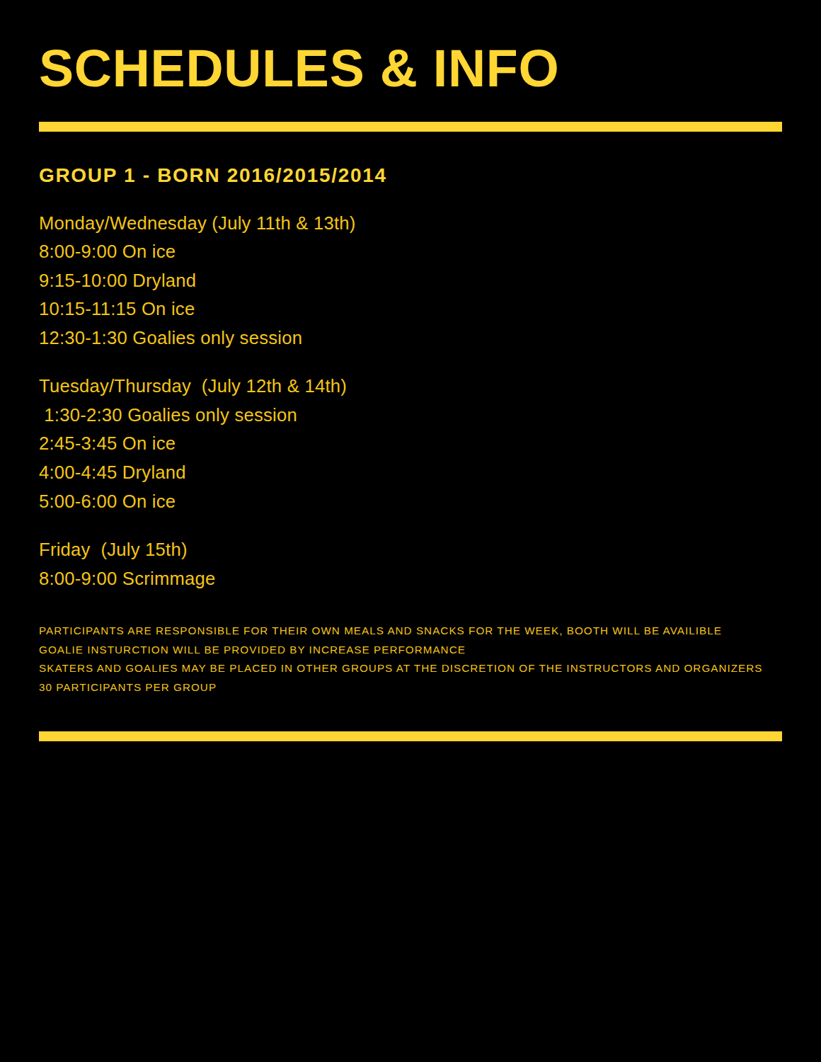SCHEDULES & INFO
GROUP 1 - BORN 2016/2015/2014
Monday/Wednesday (July 11th & 13th)
8:00-9:00 On ice
9:15-10:00 Dryland
10:15-11:15 On ice
12:30-1:30 Goalies only session
Tuesday/Thursday (July 12th & 14th)
1:30-2:30 Goalies only session
2:45-3:45 On ice
4:00-4:45 Dryland
5:00-6:00 On ice
Friday (July 15th)
8:00-9:00 Scrimmage
Participants are responsible for their own meals and snacks for the week, booth will be availible
Goalie insturction will be provided by Increase Performance
Skaters and goalies may be placed in other groups at the discretion of the instructors and organizers
30 participants per group